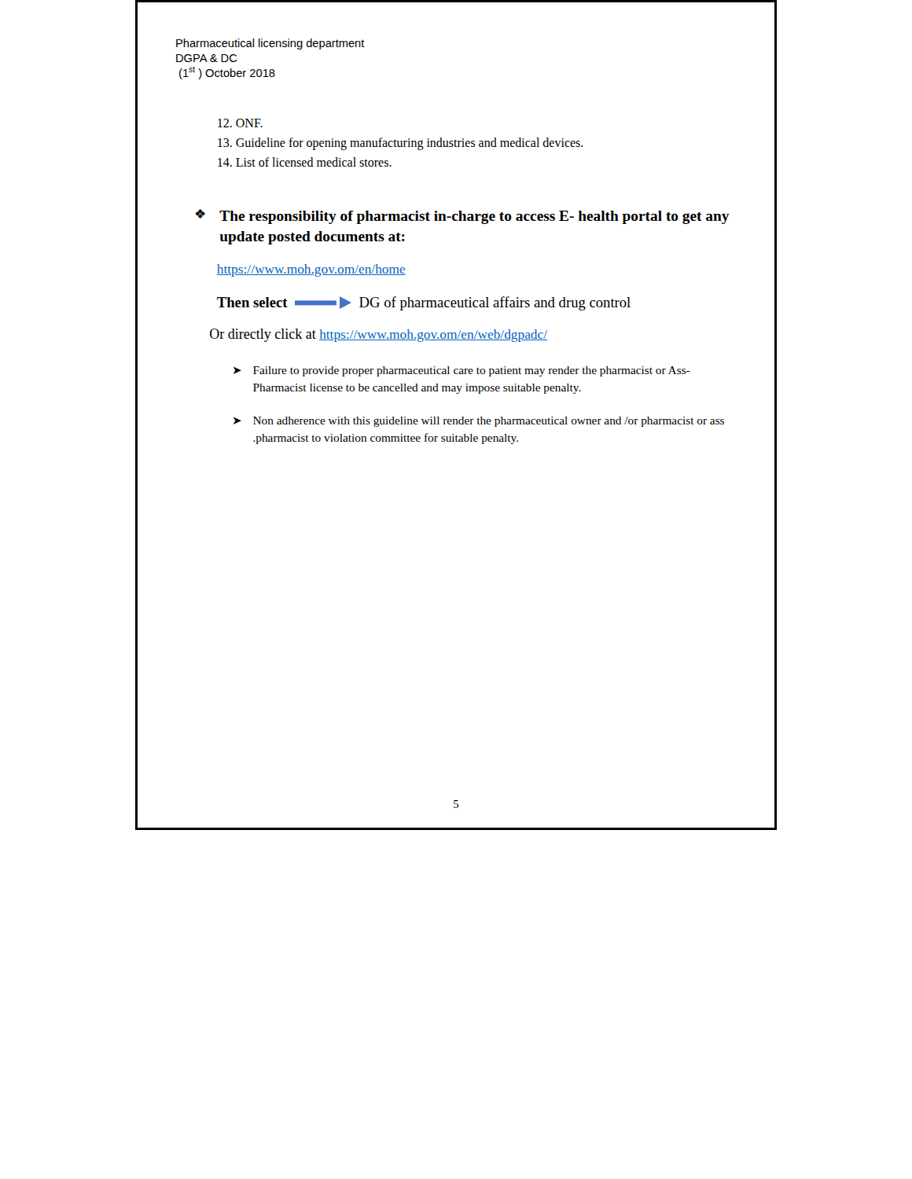Pharmaceutical licensing department
DGPA & DC
(1st ) October 2018
12. ONF.
13. Guideline for opening manufacturing industries and medical devices.
14. List of licensed medical stores.
❖ The responsibility of pharmacist in-charge to access E- health portal to get any update posted documents at:
https://www.moh.gov.om/en/home
Then select DG of pharmaceutical affairs and drug control
Or directly click at https://www.moh.gov.om/en/web/dgpadc/
➤ Failure to provide proper pharmaceutical care to patient may render the pharmacist or Ass- Pharmacist license to be cancelled and may impose suitable penalty.
➤ Non adherence with this guideline will render the pharmaceutical owner and /or pharmacist or ass .pharmacist to violation committee for suitable penalty.
5